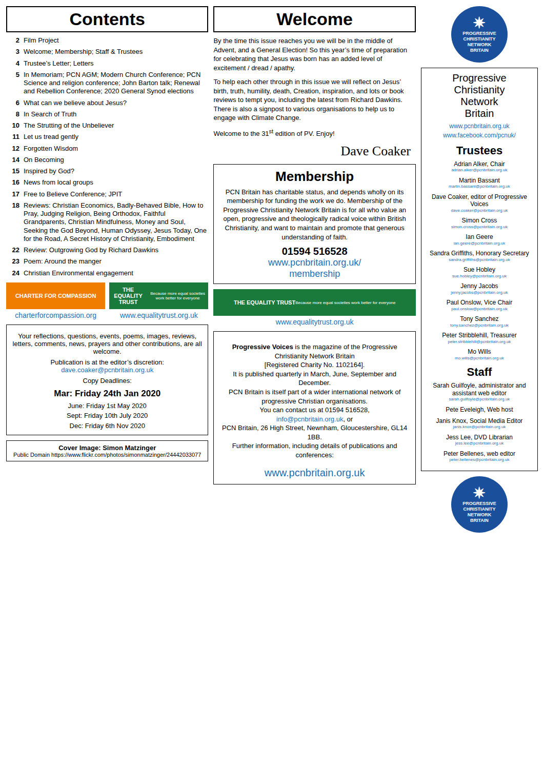Contents
2 Film Project
3 Welcome; Membership; Staff & Trustees
4 Trustee’s Letter; Letters
5 In Memoriam; PCN AGM; Modern Church Conference; PCN Science and religion conference; John Barton talk; Renewal and Rebellion Conference; 2020 General Synod elections
6 What can we believe about Jesus?
8 In Search of Truth
10 The Strutting of the Unbeliever
11 Let us tread gently
12 Forgotten Wisdom
14 On Becoming
15 Inspired by God?
16 News from local groups
17 Free to Believe Conference; JPIT
18 Reviews: Christian Economics, Badly-Behaved Bible, How to Pray, Judging Religion, Being Orthodox, Faithful Grandparents, Christian Mindfulness, Money and Soul, Seeking the God Beyond, Human Odyssey, Jesus Today, One for the Road, A Secret History of Christianity, Embodiment
22 Review: Outgrowing God by Richard Dawkins
23 Poem: Around the manger
24 Christian Environmental engagement
CHARTER FOR COMPASSION
charterforcompassion.org
THE EQUALITY TRUST
Because more equal societies work better for everyone
www.equalitytrust.org.uk
Your reflections, questions, events, poems, images, reviews, letters, comments, news, prayers and other contributions, are all welcome.
Publication is at the editor’s discretion:
dave.coaker@pcnbritain.org.uk
Copy Deadlines:
Mar: Friday 24th Jan 2020
June: Friday 1st May 2020
Sept: Friday 10th July 2020
Dec: Friday 6th Nov 2020
Cover Image: Simon Matzinger
Public Domain https://www.flickr.com/photos/simonmatzinger/24442033077
Welcome
By the time this issue reaches you we will be in the middle of Advent, and a General Election! So this year’s time of preparation for celebrating that Jesus was born has an added level of excitement / dread / apathy.
To help each other through in this issue we will reflect on Jesus’ birth, truth, humility, death, Creation, inspiration, and lots or book reviews to tempt you, including the latest from Richard Dawkins. There is also a signpost to various organisations to help us to engage with Climate Change.
Welcome to the 31st edition of PV. Enjoy!
Dave Coaker
Membership
PCN Britain has charitable status, and depends wholly on its membership for funding the work we do. Membership of the Progressive Christianity Network Britain is for all who value an open, progressive and theologically radical voice within British Christianity, and want to maintain and promote that generous understanding of faith.
01594 516528
www.pcnbritain.org.uk/
membership
THE EQUALITY TRUST
Because more equal societies work better for everyone
www.equalitytrust.org.uk
Progressive Voices is the magazine of the Progressive Christianity Network Britain
[Registered Charity No. 1102164].
It is published quarterly in March, June, September and December.
PCN Britain is itself part of a wider international network of progressive Christian organisations.
You can contact us at 01594 516528,
info@pcnbritain.org.uk, or
PCN Britain, 26 High Street, Newnham, Gloucestershire, GL14 1BB.
Further information, including details of publications and conferences:
www.pcnbritain.org.uk
✷
PROGRESSIVE CHRISTIANITY NETWORK
BRITAIN
Progressive
Christianity
Network
Britain
www.pcnbritain.org.uk www.facebook.com/pcnuk/
Trustees
Adrian Alker, Chair
adrian.alker@pcnbritain.org.uk
Martin Bassant
martin.bassant@pcnbritain.org.uk
Dave Coaker, editor of Progressive Voices
dave.coaker@pcnbritain.org.uk
Simon Cross
simon.cross@pcnbritain.org.uk
Ian Geere
ian.geere@pcnbritain.org.uk
Sandra Griffiths, Honorary Secretary
sandra.griffiths@pcnbritain.org.uk
Sue Hobley
sue.hobley@pcnbritain.org.uk
Jenny Jacobs
jenny.jacobs@pcnbritain.org.uk
Paul Onslow, Vice Chair
paul.onslow@pcnbritain.org.uk
Tony Sanchez
tony.sanchez@pcnbritain.org.uk
Peter Stribblehill, Treasurer
peter.stribblehill@pcnbritain.org.uk
Mo Wills
mo.wills@pcnbritain.org.uk
Staff
Sarah Guilfoyle, administrator and assistant web editor
sarah.guilfoyle@pcnbritain.org.uk
Pete Eveleigh, Web host
Janis Knox, Social Media Editor
janis.knox@pcnbritain.org.uk
Jess Lee, DVD Librarian
jess.lee@pcnbritain.org.uk
Peter Bellenes, web editor
peter.bellenes@pcnbritain.org.uk
✷
PROGRESSIVE CHRISTIANITY NETWORK
BRITAIN